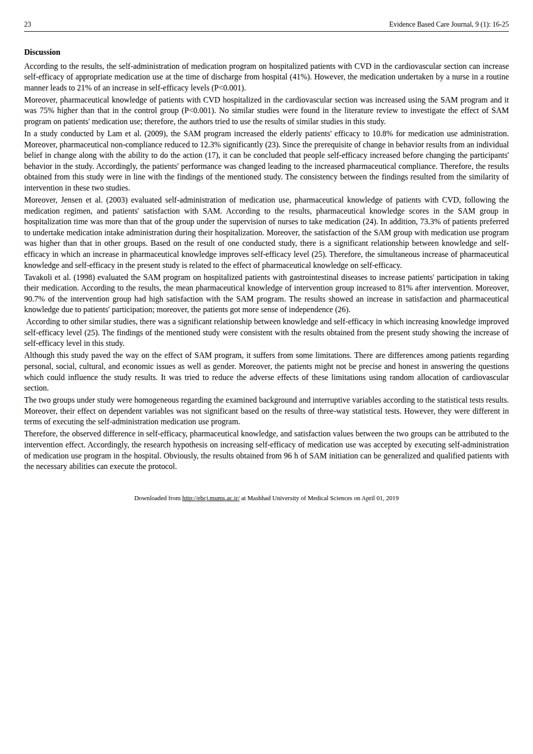23 Evidence Based Care Journal, 9 (1): 16-25
Discussion
According to the results, the self-administration of medication program on hospitalized patients with CVD in the cardiovascular section can increase self-efficacy of appropriate medication use at the time of discharge from hospital (41%). However, the medication undertaken by a nurse in a routine manner leads to 21% of an increase in self-efficacy levels (P<0.001).
Moreover, pharmaceutical knowledge of patients with CVD hospitalized in the cardiovascular section was increased using the SAM program and it was 75% higher than that in the control group (P<0.001). No similar studies were found in the literature review to investigate the effect of SAM program on patients' medication use; therefore, the authors tried to use the results of similar studies in this study.
In a study conducted by Lam et al. (2009), the SAM program increased the elderly patients' efficacy to 10.8% for medication use administration. Moreover, pharmaceutical non-compliance reduced to 12.3% significantly (23). Since the prerequisite of change in behavior results from an individual belief in change along with the ability to do the action (17), it can be concluded that people self-efficacy increased before changing the participants' behavior in the study. Accordingly, the patients' performance was changed leading to the increased pharmaceutical compliance. Therefore, the results obtained from this study were in line with the findings of the mentioned study. The consistency between the findings resulted from the similarity of intervention in these two studies.
Moreover, Jensen et al. (2003) evaluated self-administration of medication use, pharmaceutical knowledge of patients with CVD, following the medication regimen, and patients' satisfaction with SAM. According to the results, pharmaceutical knowledge scores in the SAM group in hospitalization time was more than that of the group under the supervision of nurses to take medication (24). In addition, 73.3% of patients preferred to undertake medication intake administration during their hospitalization. Moreover, the satisfaction of the SAM group with medication use program was higher than that in other groups. Based on the result of one conducted study, there is a significant relationship between knowledge and self-efficacy in which an increase in pharmaceutical knowledge improves self-efficacy level (25). Therefore, the simultaneous increase of pharmaceutical knowledge and self-efficacy in the present study is related to the effect of pharmaceutical knowledge on self-efficacy.
Tavakoli et al. (1998) evaluated the SAM program on hospitalized patients with gastrointestinal diseases to increase patients' participation in taking their medication. According to the results, the mean pharmaceutical knowledge of intervention group increased to 81% after intervention. Moreover, 90.7% of the intervention group had high satisfaction with the SAM program. The results showed an increase in satisfaction and pharmaceutical knowledge due to patients' participation; moreover, the patients got more sense of independence (26).
According to other similar studies, there was a significant relationship between knowledge and self-efficacy in which increasing knowledge improved self-efficacy level (25). The findings of the mentioned study were consistent with the results obtained from the present study showing the increase of self-efficacy level in this study.
Although this study paved the way on the effect of SAM program, it suffers from some limitations. There are differences among patients regarding personal, social, cultural, and economic issues as well as gender. Moreover, the patients might not be precise and honest in answering the questions which could influence the study results. It was tried to reduce the adverse effects of these limitations using random allocation of cardiovascular section.
The two groups under study were homogeneous regarding the examined background and interruptive variables according to the statistical tests results. Moreover, their effect on dependent variables was not significant based on the results of three-way statistical tests. However, they were different in terms of executing the self-administration medication use program.
Therefore, the observed difference in self-efficacy, pharmaceutical knowledge, and satisfaction values between the two groups can be attributed to the intervention effect. Accordingly, the research hypothesis on increasing self-efficacy of medication use was accepted by executing self-administration of medication use program in the hospital. Obviously, the results obtained from 96 h of SAM initiation can be generalized and qualified patients with the necessary abilities can execute the protocol.
Downloaded from http://ebcj.mums.ac.ir/ at Mashhad University of Medical Sciences on April 01, 2019